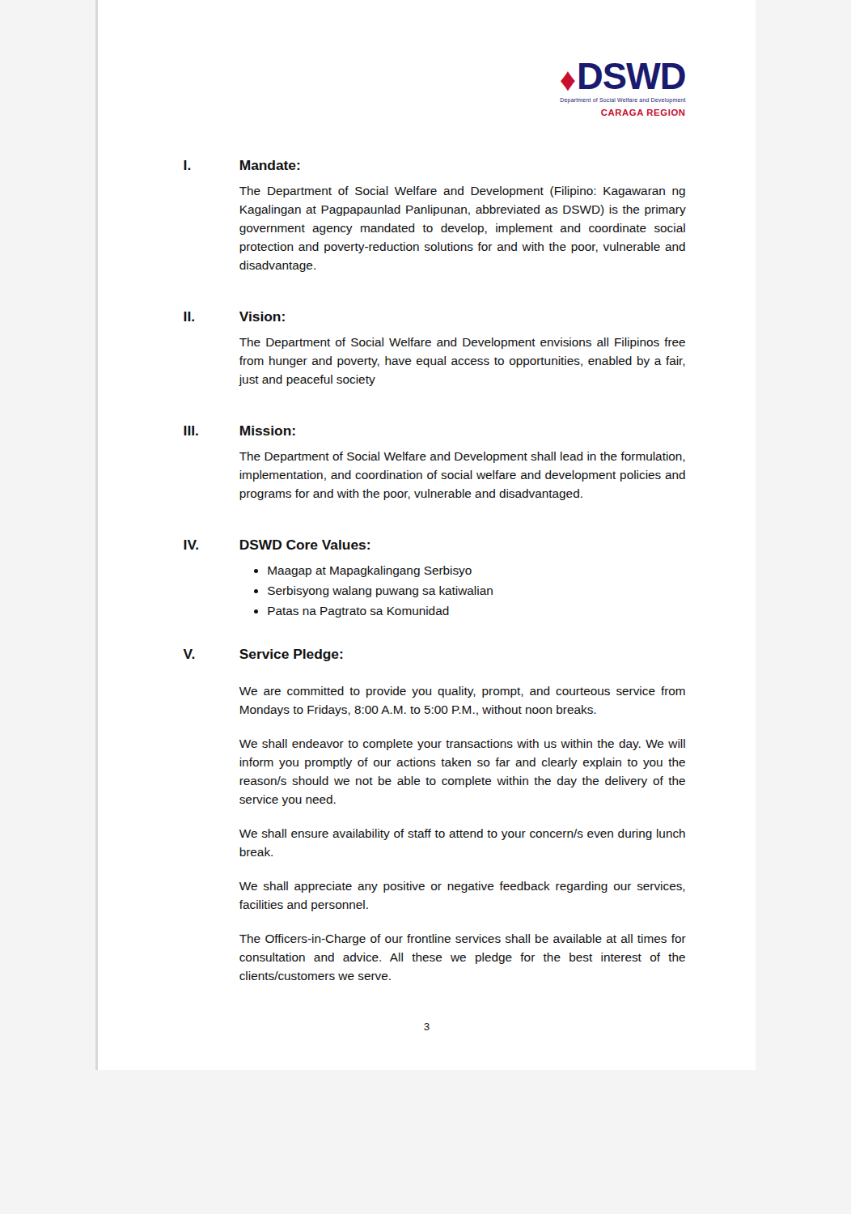♦DSWD
Department of Social Welfare and Development
CARAGA REGION
I.
Mandate:
The Department of Social Welfare and Development (Filipino: Kagawaran ng Kagalingan at Pagpapaunlad Panlipunan, abbreviated as DSWD) is the primary government agency mandated to develop, implement and coordinate social protection and poverty-reduction solutions for and with the poor, vulnerable and disadvantage.
II.
Vision:
The Department of Social Welfare and Development envisions all Filipinos free from hunger and poverty, have equal access to opportunities, enabled by a fair, just and peaceful society
III.
Mission:
The Department of Social Welfare and Development shall lead in the formulation, implementation, and coordination of social welfare and development policies and programs for and with the poor, vulnerable and disadvantaged.
IV.
DSWD Core Values:
Maagap at Mapagkalingang Serbisyo
Serbisyong walang puwang sa katiwalian
Patas na Pagtrato sa Komunidad
V.
Service Pledge:
We are committed to provide you quality, prompt, and courteous service from Mondays to Fridays, 8:00 A.M. to 5:00 P.M., without noon breaks.
We shall endeavor to complete your transactions with us within the day. We will inform you promptly of our actions taken so far and clearly explain to you the reason/s should we not be able to complete within the day the delivery of the service you need.
We shall ensure availability of staff to attend to your concern/s even during lunch break.
We shall appreciate any positive or negative feedback regarding our services, facilities and personnel.
The Officers-in-Charge of our frontline services shall be available at all times for consultation and advice. All these we pledge for the best interest of the clients/customers we serve.
3